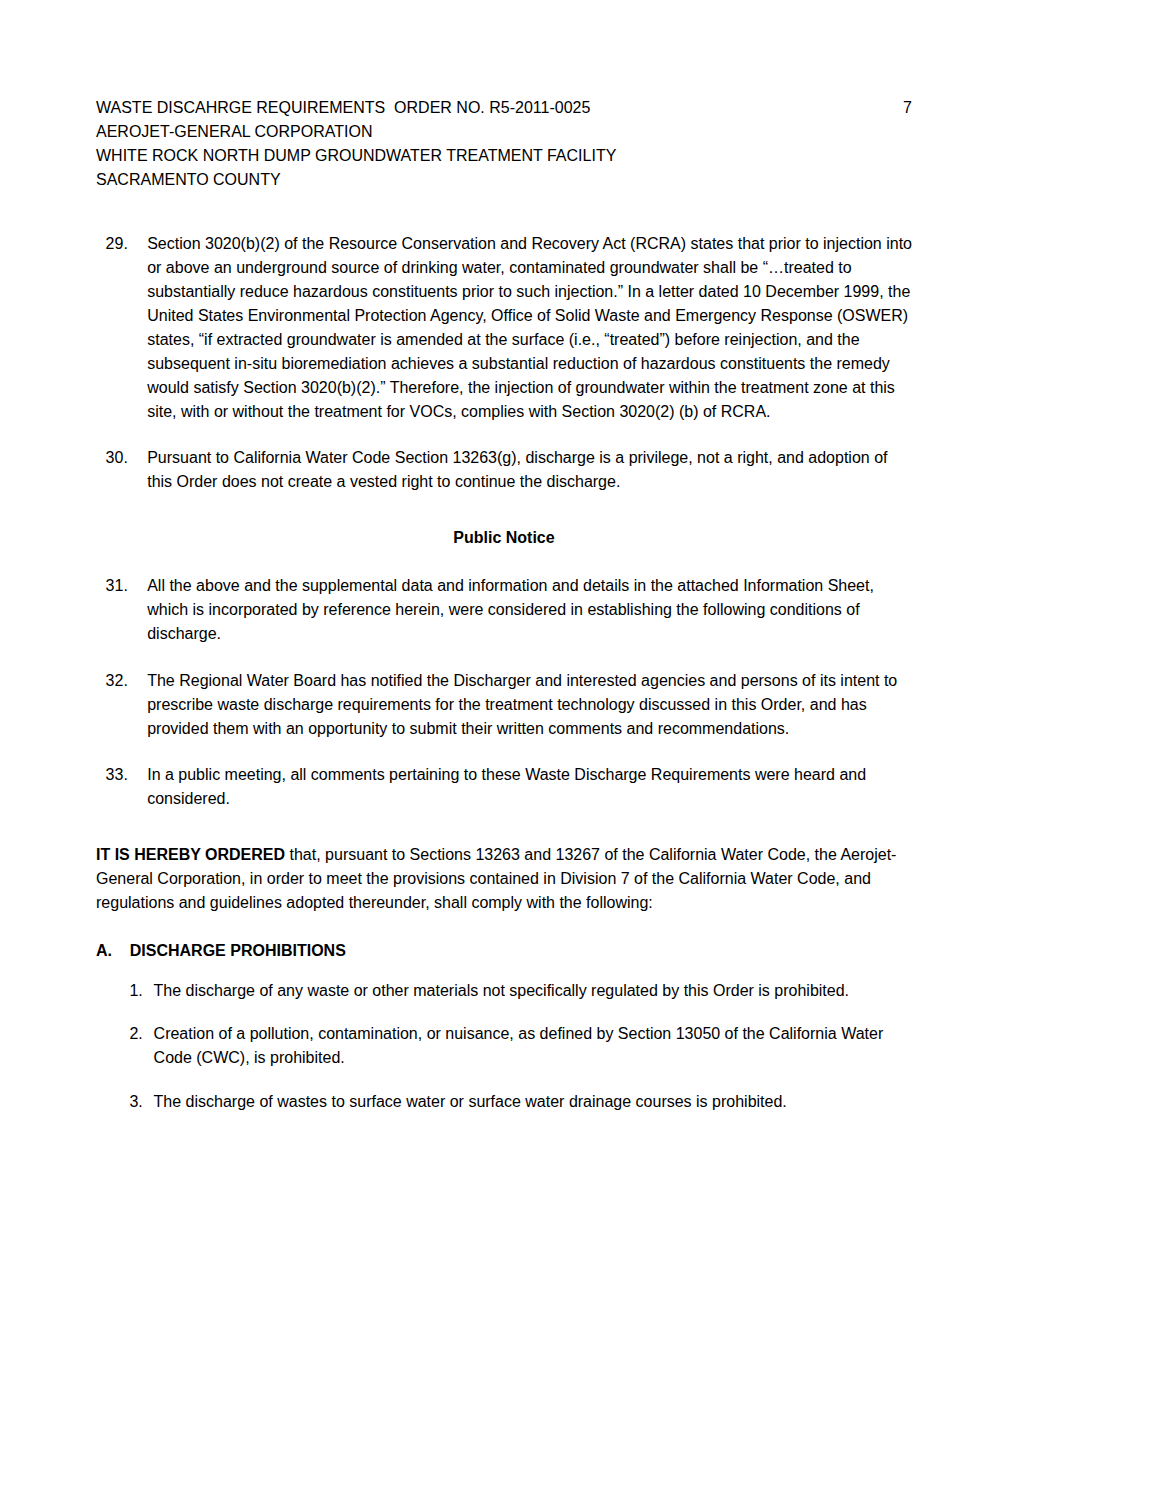7
Waste Discahrge Requirements Order No. R5-2011-0025
Aerojet-General Corporation
White Rock North Dump Groundwater Treatment Facility
Sacramento County
29. Section 3020(b)(2) of the Resource Conservation and Recovery Act (RCRA) states that prior to injection into or above an underground source of drinking water, contaminated groundwater shall be “…treated to substantially reduce hazardous constituents prior to such injection.” In a letter dated 10 December 1999, the United States Environmental Protection Agency, Office of Solid Waste and Emergency Response (OSWER) states, “if extracted groundwater is amended at the surface (i.e., “treated”) before reinjection, and the subsequent in-situ bioremediation achieves a substantial reduction of hazardous constituents the remedy would satisfy Section 3020(b)(2).” Therefore, the injection of groundwater within the treatment zone at this site, with or without the treatment for VOCs, complies with Section 3020(2) (b) of RCRA.
30. Pursuant to California Water Code Section 13263(g), discharge is a privilege, not a right, and adoption of this Order does not create a vested right to continue the discharge.
Public Notice
31. All the above and the supplemental data and information and details in the attached Information Sheet, which is incorporated by reference herein, were considered in establishing the following conditions of discharge.
32. The Regional Water Board has notified the Discharger and interested agencies and persons of its intent to prescribe waste discharge requirements for the treatment technology discussed in this Order, and has provided them with an opportunity to submit their written comments and recommendations.
33. In a public meeting, all comments pertaining to these Waste Discharge Requirements were heard and considered.
IT IS HEREBY ORDERED that, pursuant to Sections 13263 and 13267 of the California Water Code, the Aerojet-General Corporation, in order to meet the provisions contained in Division 7 of the California Water Code, and regulations and guidelines adopted thereunder, shall comply with the following:
A. DISCHARGE PROHIBITIONS
The discharge of any waste or other materials not specifically regulated by this Order is prohibited.
Creation of a pollution, contamination, or nuisance, as defined by Section 13050 of the California Water Code (CWC), is prohibited.
The discharge of wastes to surface water or surface water drainage courses is prohibited.